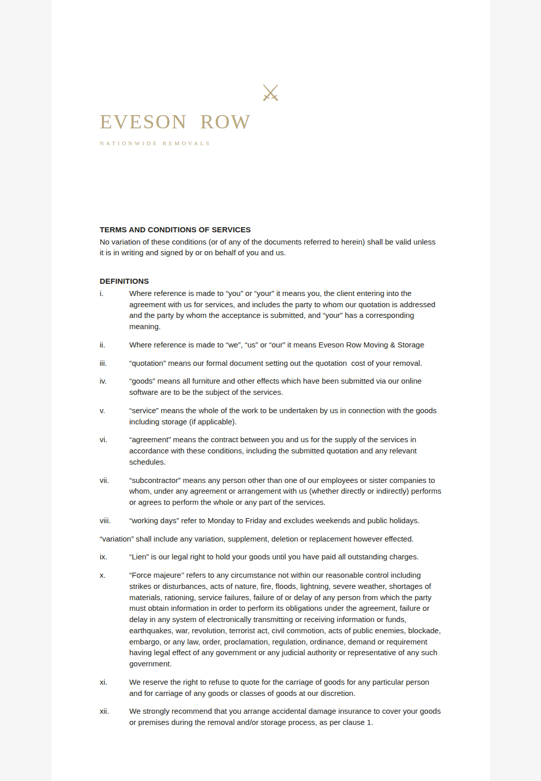⚔
EVESON ROW
Nationwide Removals
TERMS AND CONDITIONS OF SERVICES
No variation of these conditions (or of any of the documents referred to herein) shall be valid unless it is in writing and signed by or on behalf of you and us.
DEFINITIONS
i. Where reference is made to “you” or “your” it means you, the client entering into the agreement with us for services, and includes the party to whom our quotation is addressed and the party by whom the acceptance is submitted, and “your” has a corresponding meaning.
ii. Where reference is made to “we”, “us” or “our” it means Eveson Row Moving & Storage
iii.“quotation” means our formal document setting out the quotation cost of your removal.
iv.“goods” means all furniture and other effects which have been submitted via our online software are to be the subject of the services.
v.“service” means the whole of the work to be undertaken by us in connection with the goods including storage (if applicable).
vi.“agreement” means the contract between you and us for the supply of the services in accordance with these conditions, including the submitted quotation and any relevant schedules.
vii.“subcontractor” means any person other than one of our employees or sister companies to whom, under any agreement or arrangement with us (whether directly or indirectly) performs or agrees to perform the whole or any part of the services.
viii.“working days” refer to Monday to Friday and excludes weekends and public holidays.
“variation” shall include any variation, supplement, deletion or replacement however effected.
ix.“Lien” is our legal right to hold your goods until you have paid all outstanding charges.
x.“Force majeure’’ refers to any circumstance not within our reasonable control including strikes or disturbances, acts of nature, fire, floods, lightning, severe weather, shortages of materials, rationing, service failures, failure of or delay of any person from which the party must obtain information in order to perform its obligations under the agreement, failure or delay in any system of electronically transmitting or receiving information or funds, earthquakes, war, revolution, terrorist act, civil commotion, acts of public enemies, blockade, embargo, or any law, order, proclamation, regulation, ordinance, demand or requirement having legal effect of any government or any judicial authority or representative of any such government.
xi. We reserve the right to refuse to quote for the carriage of goods for any particular person and for carriage of any goods or classes of goods at our discretion.
xii. We strongly recommend that you arrange accidental damage insurance to cover your goods or premises during the removal and/or storage process, as per clause 1.